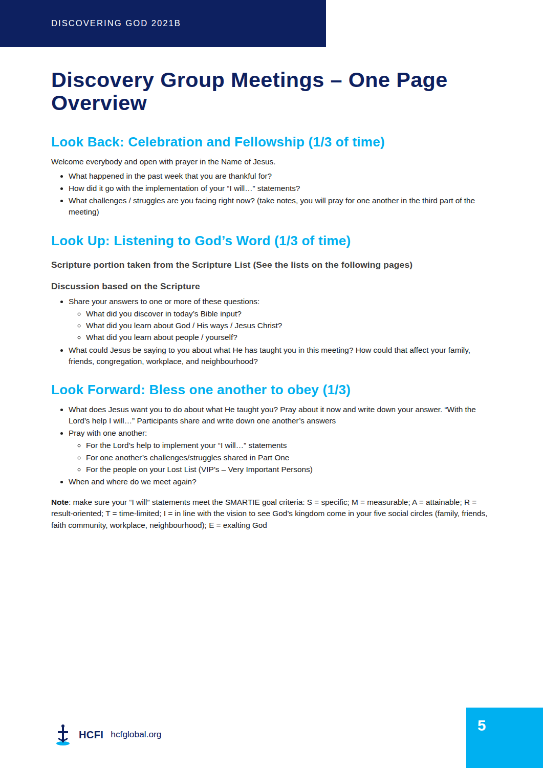DISCOVERING GOD 2021B
Discovery Group Meetings – One Page Overview
Look Back: Celebration and Fellowship (1/3 of time)
Welcome everybody and open with prayer in the Name of Jesus.
What happened in the past week that you are thankful for?
How did it go with the implementation of your “I will…” statements?
What challenges / struggles are you facing right now? (take notes, you will pray for one another in the third part of the meeting)
Look Up: Listening to God’s Word (1/3 of time)
Scripture portion taken from the Scripture List (See the lists on the following pages)
Discussion based on the Scripture
Share your answers to one or more of these questions:
What did you discover in today’s Bible input?
What did you learn about God / His ways / Jesus Christ?
What did you learn about people / yourself?
What could Jesus be saying to you about what He has taught you in this meeting? How could that affect your family, friends, congregation, workplace, and neighbourhood?
Look Forward: Bless one another to obey (1/3)
What does Jesus want you to do about what He taught you? Pray about it now and write down your answer. “With the Lord’s help I will…” Participants share and write down one another’s answers
Pray with one another:
For the Lord’s help to implement your “I will…” statements
For one another’s challenges/struggles shared in Part One
For the people on your Lost List (VIP’s – Very Important Persons)
When and where do we meet again?
Note: make sure your “I will” statements meet the SMARTIE goal criteria: S = specific; M = measurable; A = attainable; R = result-oriented; T = time-limited; I = in line with the vision to see God’s kingdom come in your five social circles (family, friends, faith community, workplace, neighbourhood); E = exalting God
HCFI hcfglobal.org
5